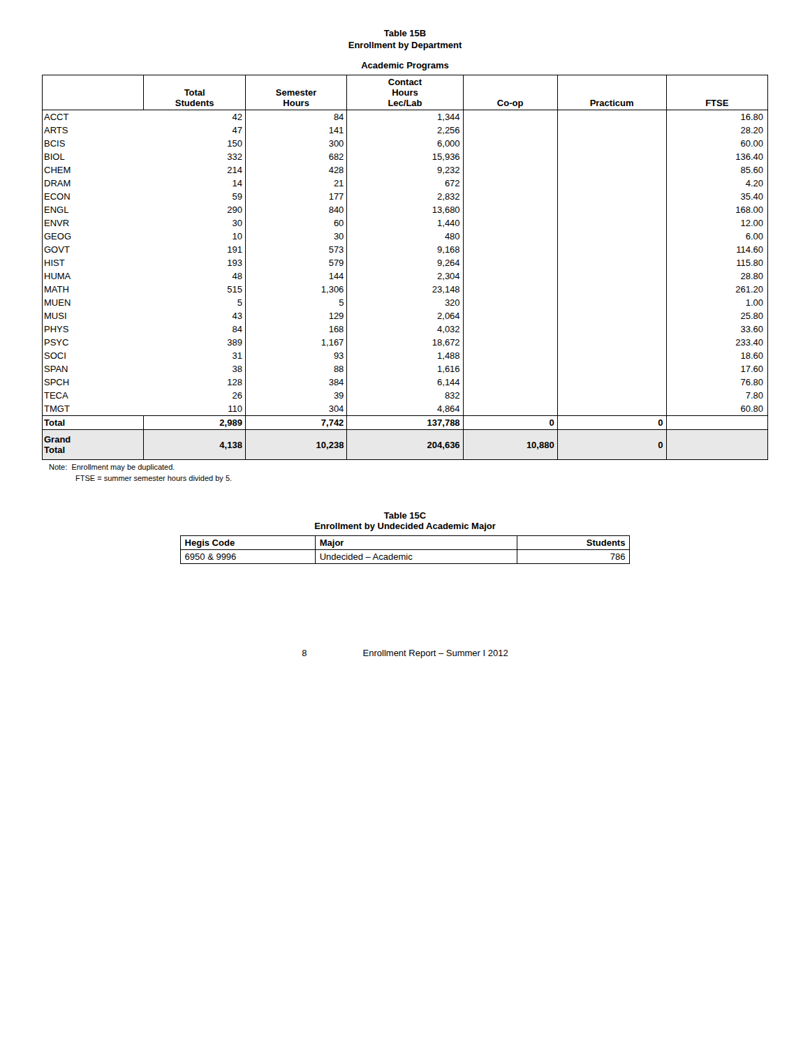Table 15B
Enrollment by Department
Academic Programs
| | Total Students | Semester Hours | Contact Hours Lec/Lab | Co-op | Practicum | FTSE |
| --- | --- | --- | --- | --- | --- | --- |
| ACCT | 42 | 84 | 1,344 | | | 16.80 |
| ARTS | 47 | 141 | 2,256 | | | 28.20 |
| BCIS | 150 | 300 | 6,000 | | | 60.00 |
| BIOL | 332 | 682 | 15,936 | | | 136.40 |
| CHEM | 214 | 428 | 9,232 | | | 85.60 |
| DRAM | 14 | 21 | 672 | | | 4.20 |
| ECON | 59 | 177 | 2,832 | | | 35.40 |
| ENGL | 290 | 840 | 13,680 | | | 168.00 |
| ENVR | 30 | 60 | 1,440 | | | 12.00 |
| GEOG | 10 | 30 | 480 | | | 6.00 |
| GOVT | 191 | 573 | 9,168 | | | 114.60 |
| HIST | 193 | 579 | 9,264 | | | 115.80 |
| HUMA | 48 | 144 | 2,304 | | | 28.80 |
| MATH | 515 | 1,306 | 23,148 | | | 261.20 |
| MUEN | 5 | 5 | 320 | | | 1.00 |
| MUSI | 43 | 129 | 2,064 | | | 25.80 |
| PHYS | 84 | 168 | 4,032 | | | 33.60 |
| PSYC | 389 | 1,167 | 18,672 | | | 233.40 |
| SOCI | 31 | 93 | 1,488 | | | 18.60 |
| SPAN | 38 | 88 | 1,616 | | | 17.60 |
| SPCH | 128 | 384 | 6,144 | | | 76.80 |
| TECA | 26 | 39 | 832 | | | 7.80 |
| TMGT | 110 | 304 | 4,864 | | | 60.80 |
| Total | 2,989 | 7,742 | 137,788 | 0 | 0 | |
| Grand Total | 4,138 | 10,238 | 204,636 | 10,880 | 0 | |
Note: Enrollment may be duplicated.
FTSE = summer semester hours divided by 5.
Table 15C
Enrollment by Undecided Academic Major
| Hegis Code | Major | Students |
| --- | --- | --- |
| 6950 & 9996 | Undecided – Academic | 786 |
8 Enrollment Report – Summer I 2012